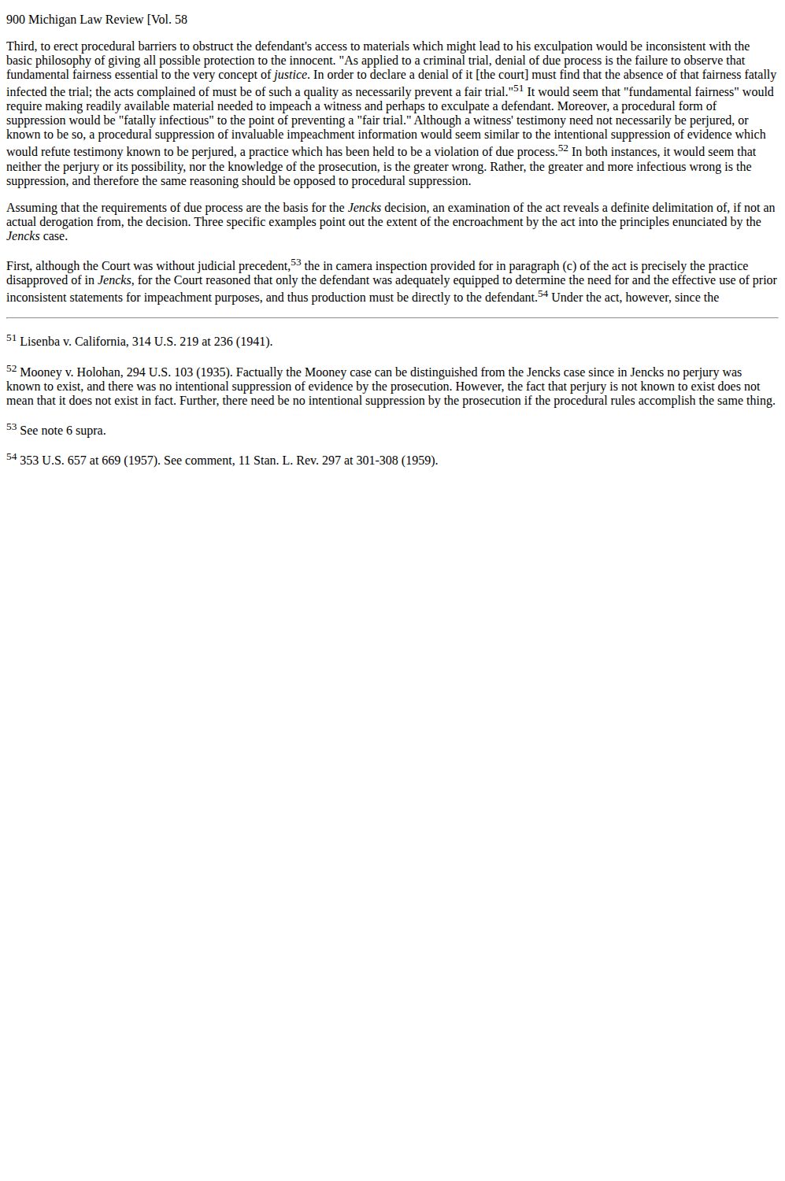900 Michigan Law Review [Vol. 58
Third, to erect procedural barriers to obstruct the defendant's access to materials which might lead to his exculpation would be inconsistent with the basic philosophy of giving all possible protection to the innocent. "As applied to a criminal trial, denial of due process is the failure to observe that fundamental fairness essential to the very concept of justice. In order to declare a denial of it [the court] must find that the absence of that fairness fatally infected the trial; the acts complained of must be of such a quality as necessarily prevent a fair trial."51 It would seem that "fundamental fairness" would require making readily available material needed to impeach a witness and perhaps to exculpate a defendant. Moreover, a procedural form of suppression would be "fatally infectious" to the point of preventing a "fair trial." Although a witness' testimony need not necessarily be perjured, or known to be so, a procedural suppression of invaluable impeachment information would seem similar to the intentional suppression of evidence which would refute testimony known to be perjured, a practice which has been held to be a violation of due process.52 In both instances, it would seem that neither the perjury or its possibility, nor the knowledge of the prosecution, is the greater wrong. Rather, the greater and more infectious wrong is the suppression, and therefore the same reasoning should be opposed to procedural suppression.
Assuming that the requirements of due process are the basis for the Jencks decision, an examination of the act reveals a definite delimitation of, if not an actual derogation from, the decision. Three specific examples point out the extent of the encroachment by the act into the principles enunciated by the Jencks case.
First, although the Court was without judicial precedent,53 the in camera inspection provided for in paragraph (c) of the act is precisely the practice disapproved of in Jencks, for the Court reasoned that only the defendant was adequately equipped to determine the need for and the effective use of prior inconsistent statements for impeachment purposes, and thus production must be directly to the defendant.54 Under the act, however, since the
51 Lisenba v. California, 314 U.S. 219 at 236 (1941).
52 Mooney v. Holohan, 294 U.S. 103 (1935). Factually the Mooney case can be distinguished from the Jencks case since in Jencks no perjury was known to exist, and there was no intentional suppression of evidence by the prosecution. However, the fact that perjury is not known to exist does not mean that it does not exist in fact. Further, there need be no intentional suppression by the prosecution if the procedural rules accomplish the same thing.
53 See note 6 supra.
54 353 U.S. 657 at 669 (1957). See comment, 11 Stan. L. Rev. 297 at 301-308 (1959).